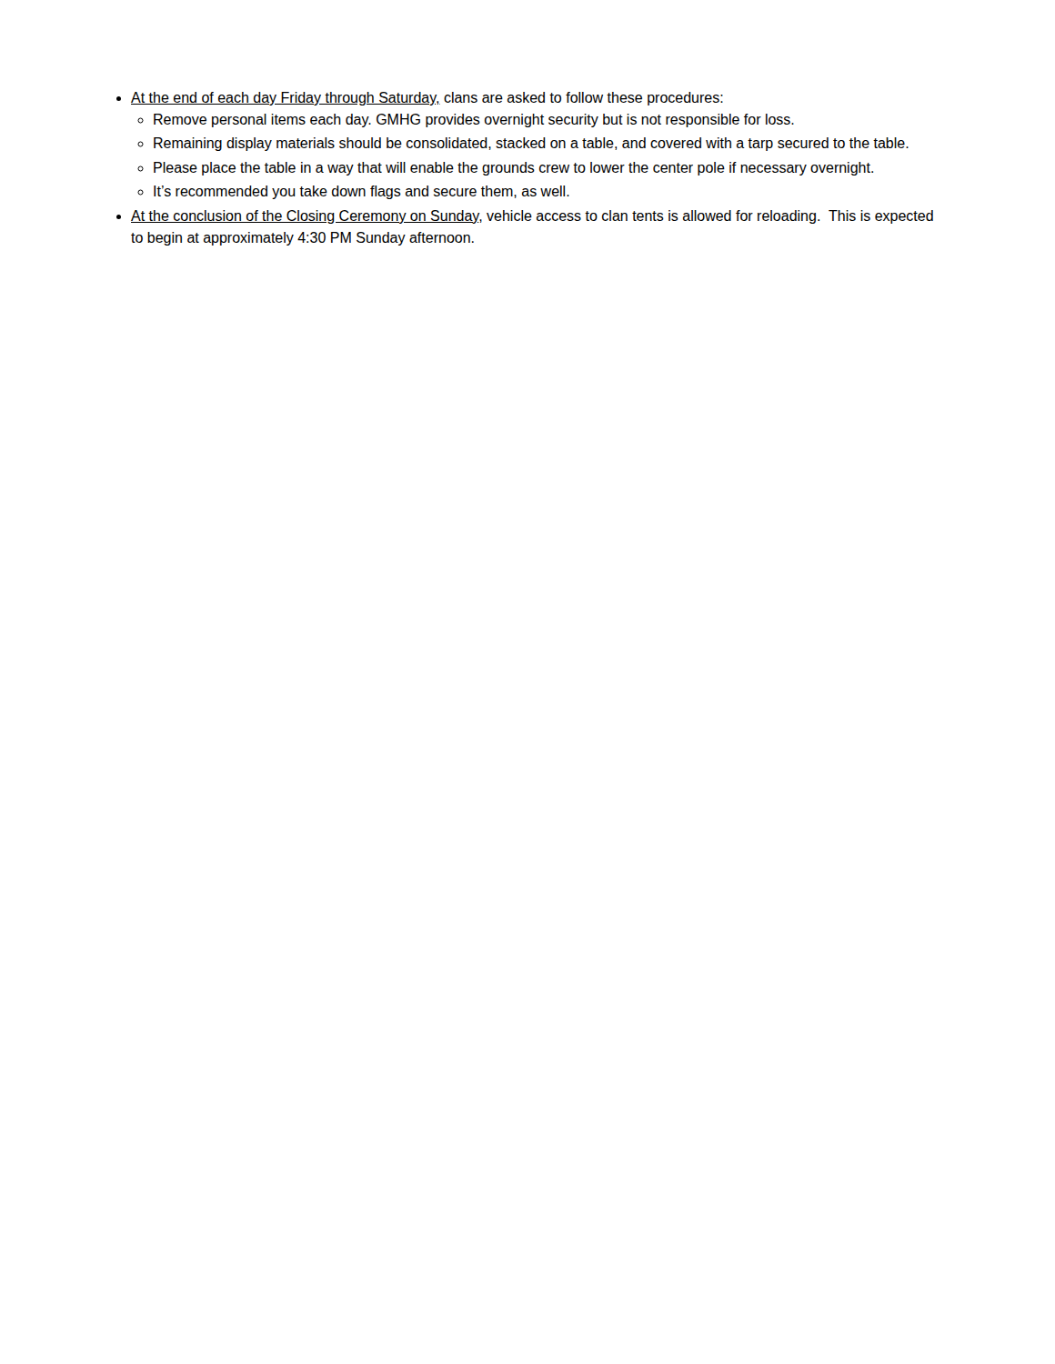At the end of each day Friday through Saturday, clans are asked to follow these procedures:
Remove personal items each day. GMHG provides overnight security but is not responsible for loss.
Remaining display materials should be consolidated, stacked on a table, and covered with a tarp secured to the table.
Please place the table in a way that will enable the grounds crew to lower the center pole if necessary overnight.
It’s recommended you take down flags and secure them, as well.
At the conclusion of the Closing Ceremony on Sunday, vehicle access to clan tents is allowed for reloading. This is expected to begin at approximately 4:30 PM Sunday afternoon.